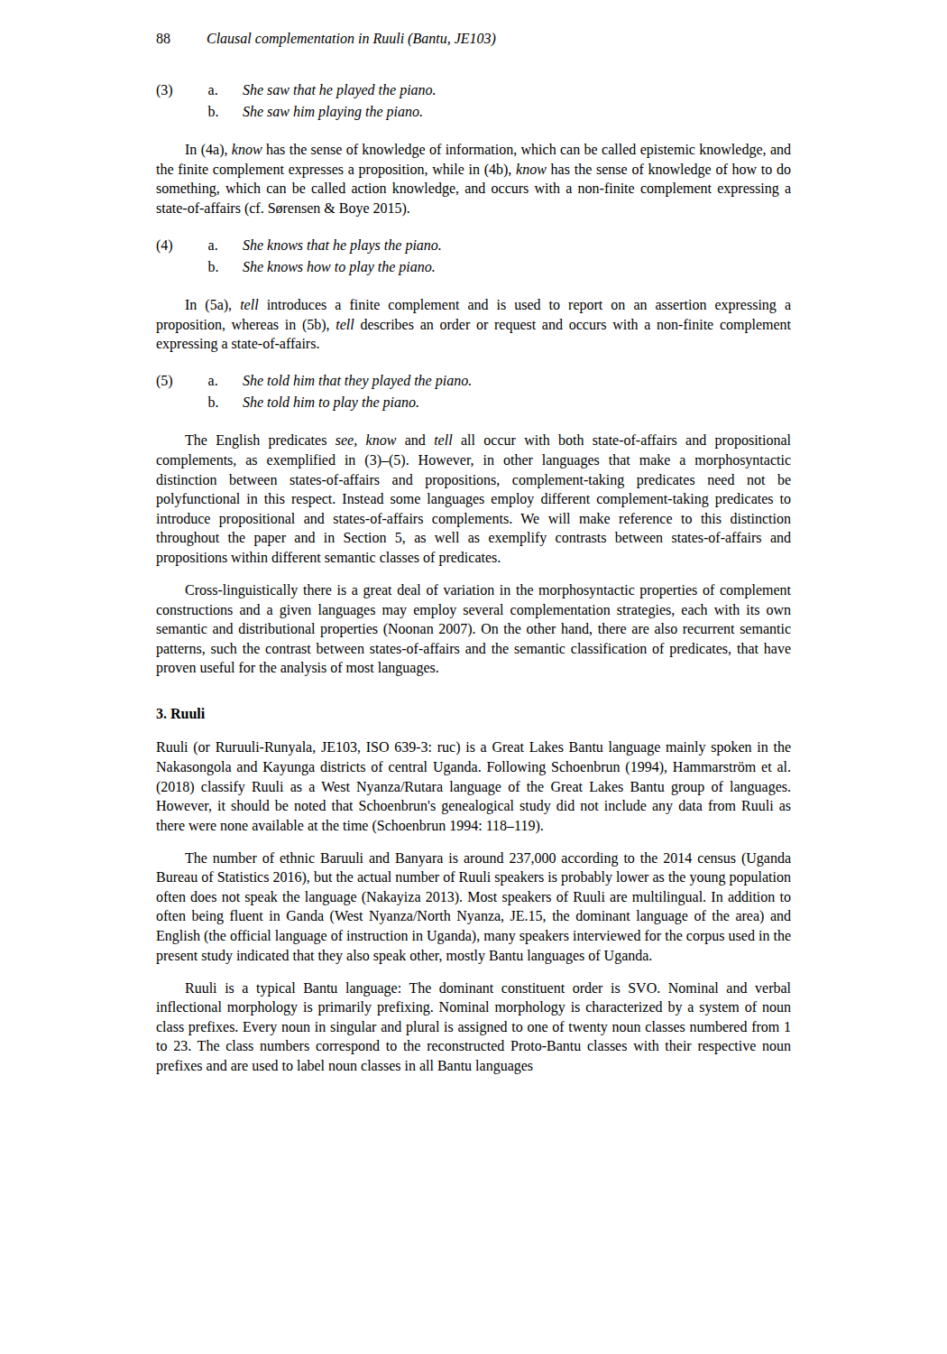88 Clausal complementation in Ruuli (Bantu, JE103)
(3) a. She saw that he played the piano.
b. She saw him playing the piano.
In (4a), know has the sense of knowledge of information, which can be called epistemic knowledge, and the finite complement expresses a proposition, while in (4b), know has the sense of knowledge of how to do something, which can be called action knowledge, and occurs with a non-finite complement expressing a state-of-affairs (cf. Sørensen & Boye 2015).
(4) a. She knows that he plays the piano.
b. She knows how to play the piano.
In (5a), tell introduces a finite complement and is used to report on an assertion expressing a proposition, whereas in (5b), tell describes an order or request and occurs with a non-finite complement expressing a state-of-affairs.
(5) a. She told him that they played the piano.
b. She told him to play the piano.
The English predicates see, know and tell all occur with both state-of-affairs and propositional complements, as exemplified in (3)–(5). However, in other languages that make a morphosyntactic distinction between states-of-affairs and propositions, complement-taking predicates need not be polyfunctional in this respect. Instead some languages employ different complement-taking predicates to introduce propositional and states-of-affairs complements. We will make reference to this distinction throughout the paper and in Section 5, as well as exemplify contrasts between states-of-affairs and propositions within different semantic classes of predicates.
Cross-linguistically there is a great deal of variation in the morphosyntactic properties of complement constructions and a given languages may employ several complementation strategies, each with its own semantic and distributional properties (Noonan 2007). On the other hand, there are also recurrent semantic patterns, such the contrast between states-of-affairs and the semantic classification of predicates, that have proven useful for the analysis of most languages.
3. Ruuli
Ruuli (or Ruruuli-Runyala, JE103, ISO 639-3: ruc) is a Great Lakes Bantu language mainly spoken in the Nakasongola and Kayunga districts of central Uganda. Following Schoenbrun (1994), Hammarström et al. (2018) classify Ruuli as a West Nyanza/Rutara language of the Great Lakes Bantu group of languages. However, it should be noted that Schoenbrun's genealogical study did not include any data from Ruuli as there were none available at the time (Schoenbrun 1994: 118–119).
The number of ethnic Baruuli and Banyara is around 237,000 according to the 2014 census (Uganda Bureau of Statistics 2016), but the actual number of Ruuli speakers is probably lower as the young population often does not speak the language (Nakayiza 2013). Most speakers of Ruuli are multilingual. In addition to often being fluent in Ganda (West Nyanza/North Nyanza, JE.15, the dominant language of the area) and English (the official language of instruction in Uganda), many speakers interviewed for the corpus used in the present study indicated that they also speak other, mostly Bantu languages of Uganda.
Ruuli is a typical Bantu language: The dominant constituent order is SVO. Nominal and verbal inflectional morphology is primarily prefixing. Nominal morphology is characterized by a system of noun class prefixes. Every noun in singular and plural is assigned to one of twenty noun classes numbered from 1 to 23. The class numbers correspond to the reconstructed Proto-Bantu classes with their respective noun prefixes and are used to label noun classes in all Bantu languages